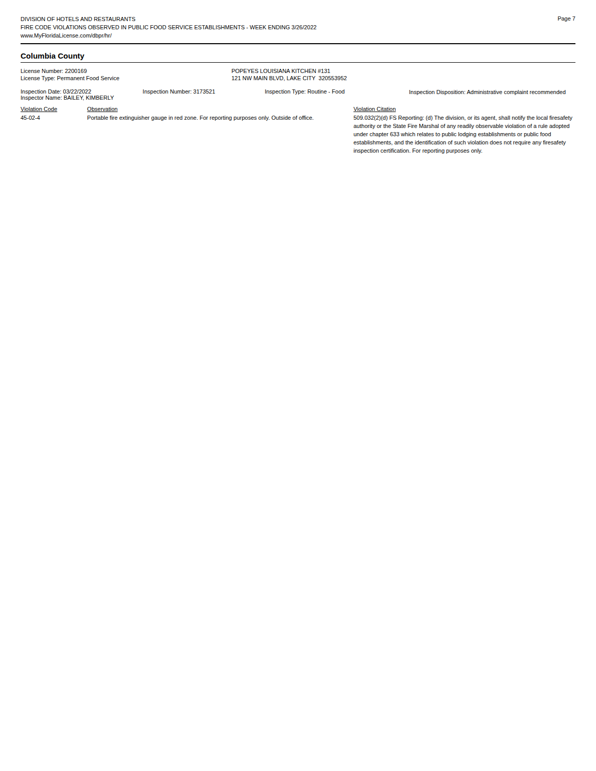DIVISION OF HOTELS AND RESTAURANTS
FIRE CODE VIOLATIONS OBSERVED IN PUBLIC FOOD SERVICE ESTABLISHMENTS - WEEK ENDING 3/26/2022
www.MyFloridaLicense.com/dbpr/hr/
Page 7
Columbia County
| License Number: 2200169 | POPEYES LOUISIANA KITCHEN #131 |
| License Type: Permanent Food Service | 121 NW MAIN BLVD, LAKE CITY 320553952 |
| Inspection Date: 03/22/2022 | Inspection Number: 3173521 | Inspection Type: Routine - Food | Inspection Disposition: Administrative complaint recommended |
| Inspector Name: BAILEY, KIMBERLY |
| Violation Code | Observation | Violation Citation |
| --- | --- | --- |
| 45-02-4 | Portable fire extinguisher gauge in red zone. For reporting purposes only. Outside of office. | 509.032(2)(d) FS Reporting: (d) The division, or its agent, shall notify the local firesafety authority or the State Fire Marshal of any readily observable violation of a rule adopted under chapter 633 which relates to public lodging establishments or public food establishments, and the identification of such violation does not require any firesafety inspection certification. For reporting purposes only. |